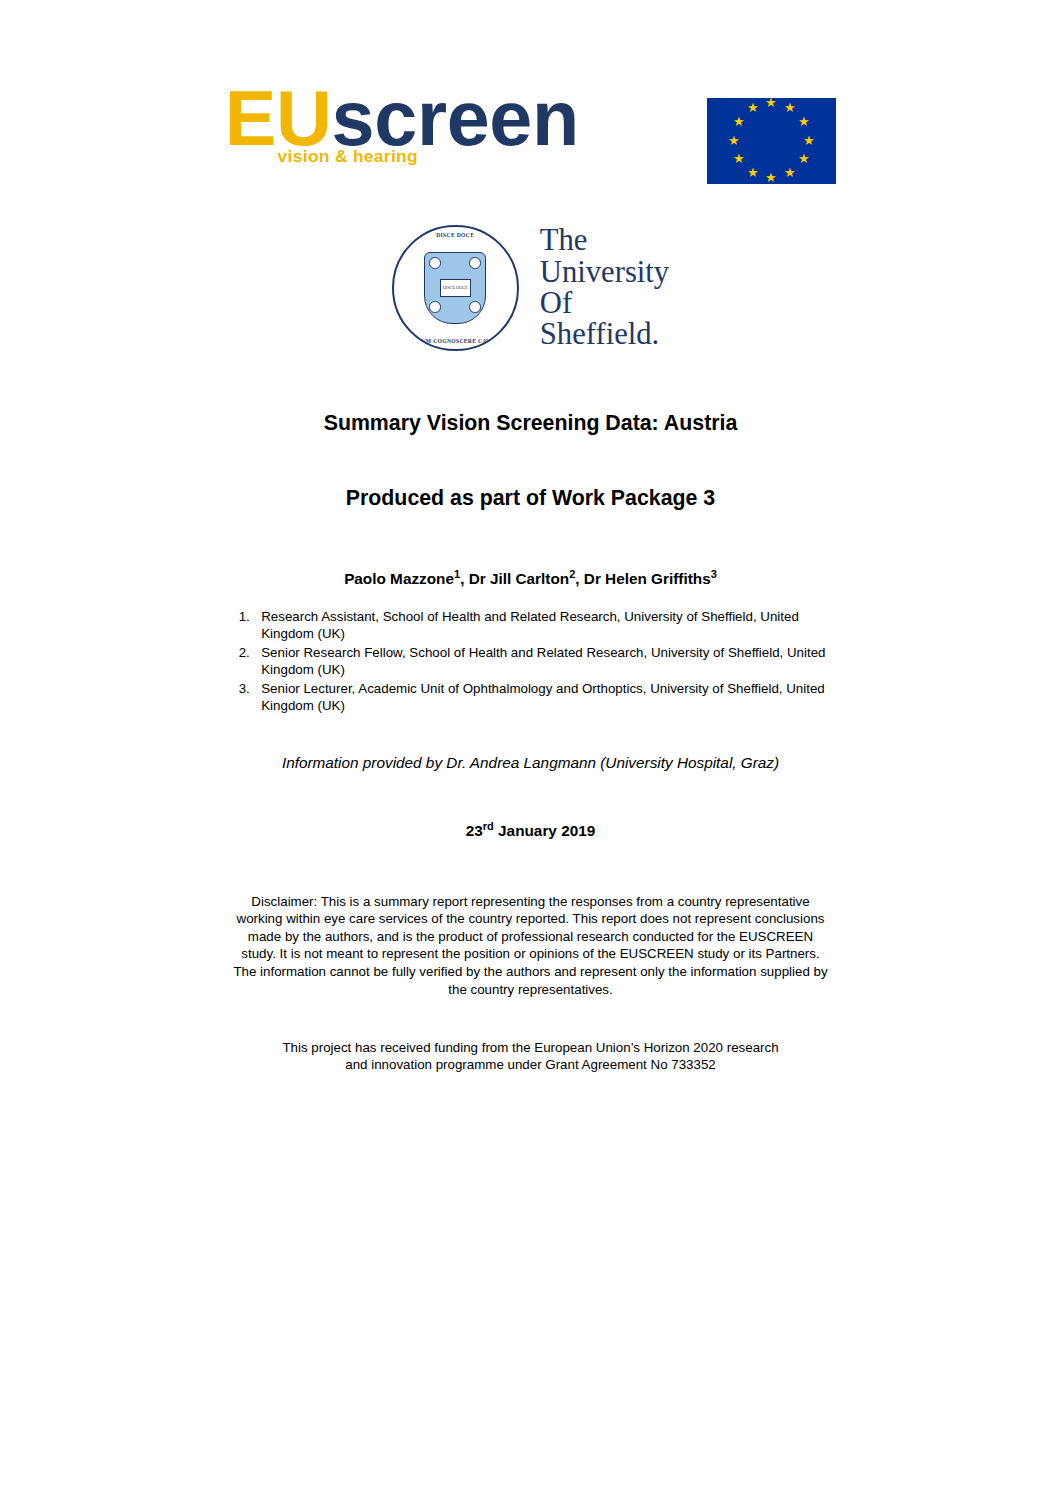EU screen vision & hearing
★ ★ ★ ★ ★ ★ ★ ★ ★ ★ ★ ★
DISCE DOCE
DISCE DOCE
RERVM COGNOSCERE CAVSAS
The University Of Sheffield.
Summary Vision Screening Data: Austria
Produced as part of Work Package 3
Paolo Mazzone1, Dr Jill Carlton2, Dr Helen Griffiths3
Research Assistant, School of Health and Related Research, University of Sheffield, United Kingdom (UK)
Senior Research Fellow, School of Health and Related Research, University of Sheffield, United Kingdom (UK)
Senior Lecturer, Academic Unit of Ophthalmology and Orthoptics, University of Sheffield, United Kingdom (UK)
Information provided by Dr. Andrea Langmann (University Hospital, Graz)
23rd January 2019
Disclaimer: This is a summary report representing the responses from a country representative working within eye care services of the country reported. This report does not represent conclusions made by the authors, and is the product of professional research conducted for the EUSCREEN study. It is not meant to represent the position or opinions of the EUSCREEN study or its Partners. The information cannot be fully verified by the authors and represent only the information supplied by the country representatives.
This project has received funding from the European Union’s Horizon 2020 research
and innovation programme under Grant Agreement No 733352